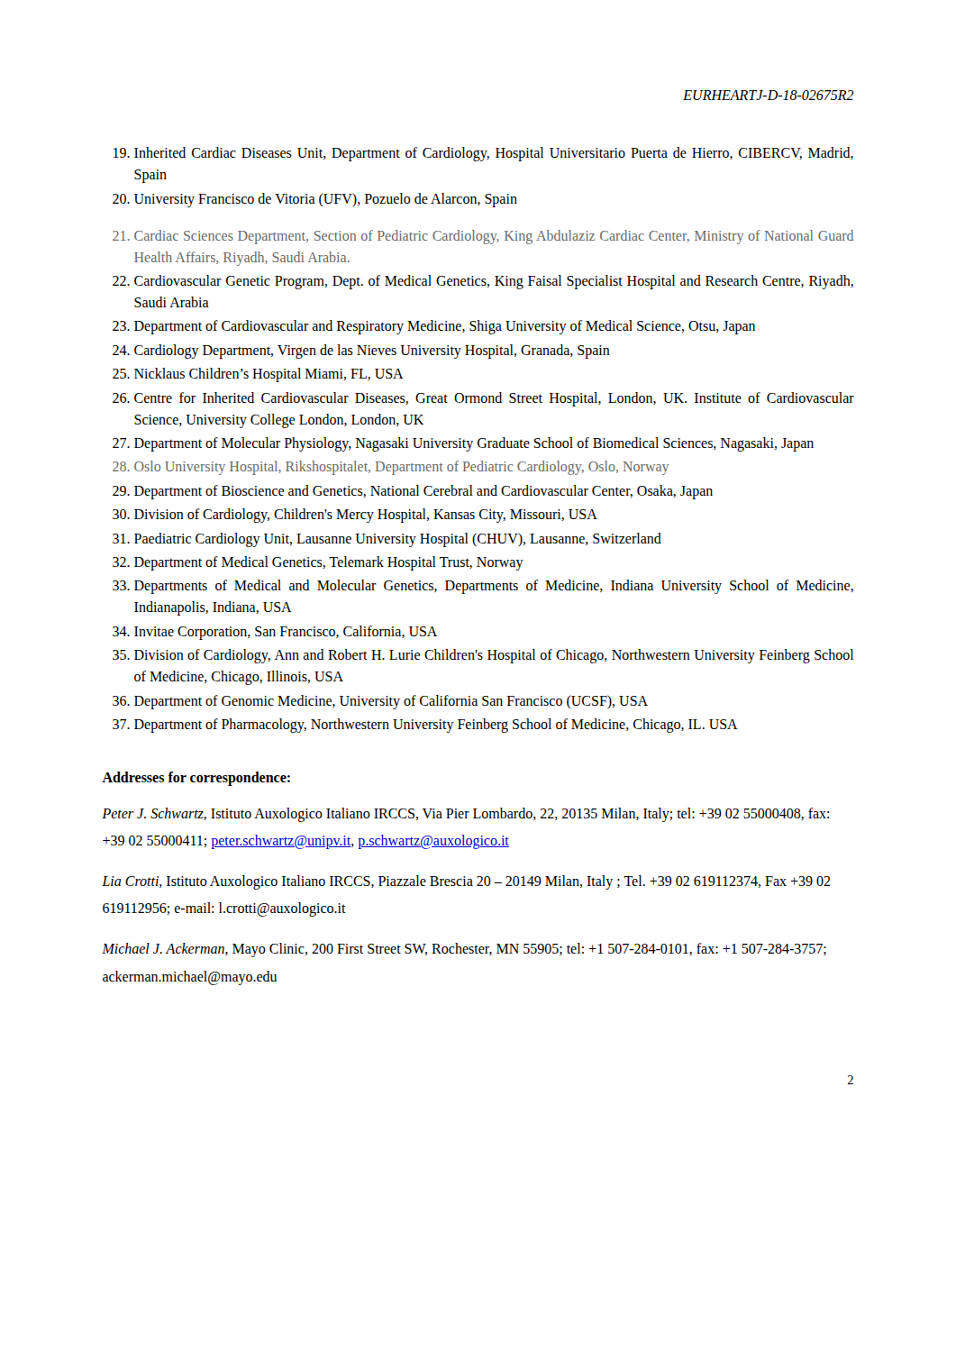EURHEARTJ-D-18-02675R2
Inherited Cardiac Diseases Unit, Department of Cardiology, Hospital Universitario Puerta de Hierro, CIBERCV, Madrid, Spain
University Francisco de Vitoria (UFV), Pozuelo de Alarcon, Spain
Cardiac Sciences Department, Section of Pediatric Cardiology, King Abdulaziz Cardiac Center, Ministry of National Guard Health Affairs, Riyadh, Saudi Arabia.
Cardiovascular Genetic Program, Dept. of Medical Genetics, King Faisal Specialist Hospital and Research Centre, Riyadh, Saudi Arabia
Department of Cardiovascular and Respiratory Medicine, Shiga University of Medical Science, Otsu, Japan
Cardiology Department, Virgen de las Nieves University Hospital, Granada, Spain
Nicklaus Children’s Hospital Miami, FL, USA
Centre for Inherited Cardiovascular Diseases, Great Ormond Street Hospital, London, UK. Institute of Cardiovascular Science, University College London, London, UK
Department of Molecular Physiology, Nagasaki University Graduate School of Biomedical Sciences, Nagasaki, Japan
Oslo University Hospital, Rikshospitalet, Department of Pediatric Cardiology, Oslo, Norway
Department of Bioscience and Genetics, National Cerebral and Cardiovascular Center, Osaka, Japan
Division of Cardiology, Children's Mercy Hospital, Kansas City, Missouri, USA
Paediatric Cardiology Unit, Lausanne University Hospital (CHUV), Lausanne, Switzerland
Department of Medical Genetics, Telemark Hospital Trust, Norway
Departments of Medical and Molecular Genetics, Departments of Medicine, Indiana University School of Medicine, Indianapolis, Indiana, USA
Invitae Corporation, San Francisco, California, USA
Division of Cardiology, Ann and Robert H. Lurie Children's Hospital of Chicago, Northwestern University Feinberg School of Medicine, Chicago, Illinois, USA
Department of Genomic Medicine, University of California San Francisco (UCSF), USA
Department of Pharmacology, Northwestern University Feinberg School of Medicine, Chicago, IL. USA
Addresses for correspondence:
Peter J. Schwartz, Istituto Auxologico Italiano IRCCS, Via Pier Lombardo, 22, 20135 Milan, Italy; tel: +39 02 55000408, fax: +39 02 55000411; peter.schwartz@unipv.it, p.schwartz@auxologico.it
Lia Crotti, Istituto Auxologico Italiano IRCCS, Piazzale Brescia 20 – 20149 Milan, Italy ; Tel. +39 02 619112374, Fax +39 02 619112956; e-mail: l.crotti@auxologico.it
Michael J. Ackerman, Mayo Clinic, 200 First Street SW, Rochester, MN 55905; tel: +1 507-284-0101, fax: +1 507-284-3757; ackerman.michael@mayo.edu
2